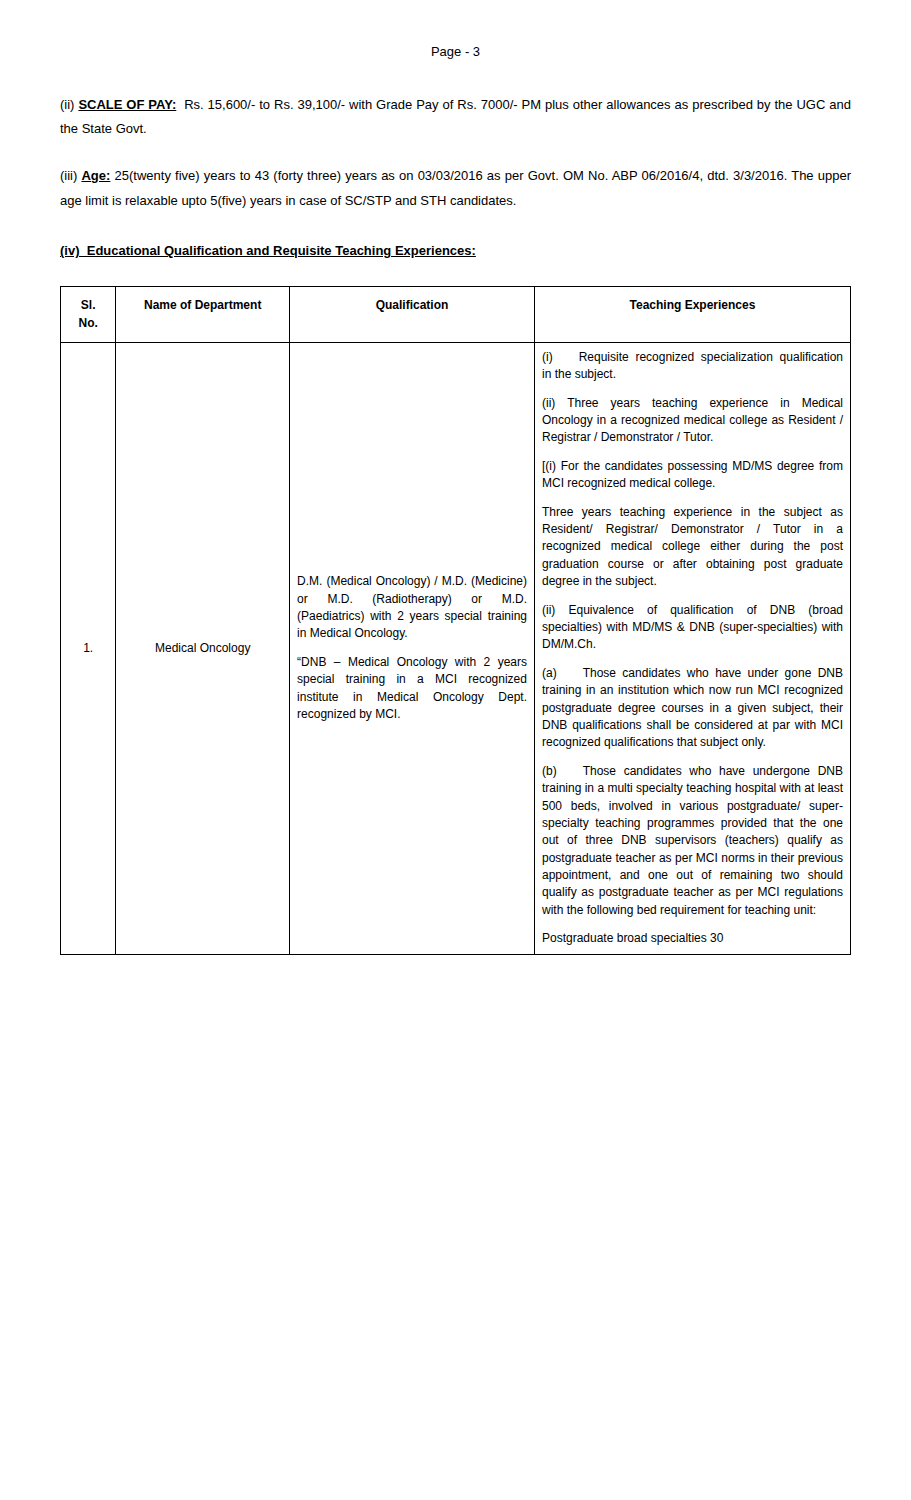Page - 3
(ii) SCALE OF PAY: Rs. 15,600/- to Rs. 39,100/- with Grade Pay of Rs. 7000/- PM plus other allowances as prescribed by the UGC and the State Govt.
(iii) Age: 25(twenty five) years to 43 (forty three) years as on 03/03/2016 as per Govt. OM No. ABP 06/2016/4, dtd. 3/3/2016. The upper age limit is relaxable upto 5(five) years in case of SC/STP and STH candidates.
(iv) Educational Qualification and Requisite Teaching Experiences:
| Sl. No. | Name of Department | Qualification | Teaching Experiences |
| --- | --- | --- | --- |
| 1. | Medical Oncology | D.M. (Medical Oncology) / M.D. (Medicine) or M.D. (Radiotherapy) or M.D. (Paediatrics) with 2 years special training in Medical Oncology. “DNB – Medical Oncology with 2 years special training in a MCI recognized institute in Medical Oncology Dept. recognized by MCI. | (i) Requisite recognized specialization qualification in the subject. (ii) Three years teaching experience in Medical Oncology in a recognized medical college as Resident / Registrar / Demonstrator / Tutor. [(i) For the candidates possessing MD/MS degree from MCI recognized medical college. Three years teaching experience in the subject as Resident/ Registrar/ Demonstrator / Tutor in a recognized medical college either during the post graduation course or after obtaining post graduate degree in the subject. (ii) Equivalence of qualification of DNB (broad specialties) with MD/MS & DNB (super-specialties) with DM/M.Ch. (a) Those candidates who have under gone DNB training in an institution which now run MCI recognized postgraduate degree courses in a given subject, their DNB qualifications shall be considered at par with MCI recognized qualifications that subject only. (b) Those candidates who have undergone DNB training in a multi specialty teaching hospital with at least 500 beds, involved in various postgraduate/ super-specialty teaching programmes provided that the one out of three DNB supervisors (teachers) qualify as postgraduate teacher as per MCI norms in their previous appointment, and one out of remaining two should qualify as postgraduate teacher as per MCI regulations with the following bed requirement for teaching unit: Postgraduate broad specialties 30 |